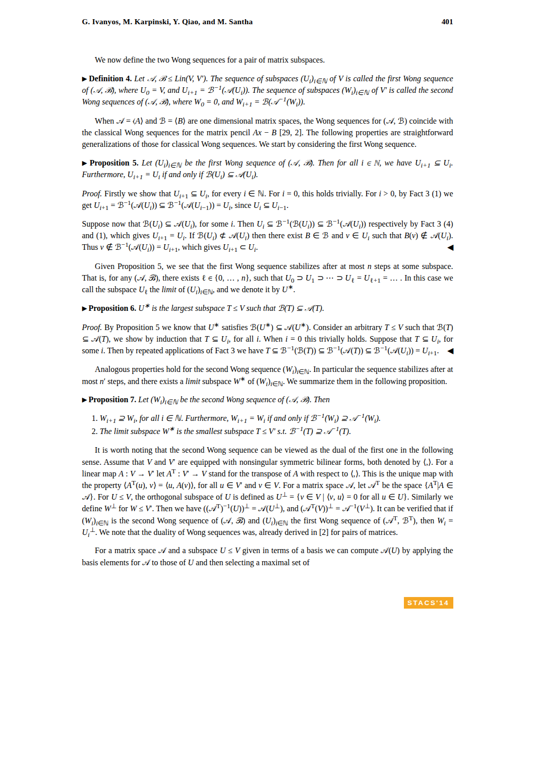G. Ivanyos, M. Karpinski, Y. Qiao, and M. Santha 401
We now define the two Wong sequences for a pair of matrix subspaces.
Definition 4. Let 𝒜, ℬ ≤ Lin(V, V′). The sequence of subspaces (Ui)i∈ℕ of V is called the first Wong sequence of (𝒜, ℬ), where U0 = V, and Ui+1 = ℬ−1(𝒜(Ui)). The sequence of subspaces (Wi)i∈ℕ of V′ is called the second Wong sequences of (𝒜, ℬ), where W0 = 0, and Wi+1 = ℬ(𝒜−1(Wi)).
When 𝒜 = ⟨A⟩ and ℬ = ⟨B⟩ are one dimensional matrix spaces, the Wong sequences for (𝒜, ℬ) coincide with the classical Wong sequences for the matrix pencil Ax − B [29, 2]. The following properties are straightforward generalizations of those for classical Wong sequences. We start by considering the first Wong sequence.
Proposition 5. Let (Ui)i∈ℕ be the first Wong sequence of (𝒜, ℬ). Then for all i ∈ ℕ, we have Ui+1 ⊆ Ui. Furthermore, Ui+1 = Ui if and only if ℬ(Ui) ⊆ 𝒜(Ui).
Proof. Firstly we show that Ui+1 ⊆ Ui, for every i ∈ ℕ. For i = 0, this holds trivially. For i > 0, by Fact 3 (1) we get Ui+1 = ℬ−1(𝒜(Ui)) ⊆ ℬ−1(𝒜(Ui−1)) = Ui, since Ui ⊆ Ui−1.
Suppose now that ℬ(Ui) ⊆ 𝒜(Ui), for some i. Then Ui ⊆ ℬ−1(ℬ(Ui)) ⊆ ℬ−1(𝒜(Ui)) respectively by Fact 3 (4) and (1), which gives Ui+1 = Ui. If ℬ(Ui) ⊄ 𝒜(Ui) then there exist B ∈ ℬ and v ∈ Ui such that B(v) ∉ 𝒜(Ui). Thus v ∉ ℬ−1(𝒜(Ui)) = Ui+1, which gives Ui+1 ⊂ Ui.
Given Proposition 5, we see that the first Wong sequence stabilizes after at most n steps at some subspace. That is, for any (𝒜, ℬ), there exists ℓ ∈ {0, … , n}, such that U0 ⊃ U1 ⊃ ⋯ ⊃ Uℓ = Uℓ+1 = … . In this case we call the subspace Uℓ the limit of (Ui)i∈ℕ, and we denote it by U∗.
Proposition 6. U∗ is the largest subspace T ≤ V such that ℬ(T) ⊆ 𝒜(T).
Proof. By Proposition 5 we know that U∗ satisfies ℬ(U∗) ⊆ 𝒜(U∗). Consider an arbitrary T ≤ V such that ℬ(T) ⊆ 𝒜(T), we show by induction that T ⊆ Ui, for all i. When i = 0 this trivially holds. Suppose that T ⊆ Ui, for some i. Then by repeated applications of Fact 3 we have T ⊆ ℬ−1(ℬ(T)) ⊆ ℬ−1(𝒜(T)) ⊆ ℬ−1(𝒜(Ui)) = Ui+1.
Analogous properties hold for the second Wong sequence (Wi)i∈ℕ. In particular the sequence stabilizes after at most n′ steps, and there exists a limit subspace W∗ of (Wi)i∈ℕ. We summarize them in the following proposition.
Proposition 7. Let (Wi)i∈ℕ be the second Wong sequence of (𝒜, ℬ). Then
Wi+1 ⊇ Wi, for all i ∈ ℕ. Furthermore, Wi+1 = Wi if and only if ℬ−1(Wi) ⊇ 𝒜−1(Wi).
The limit subspace W∗ is the smallest subspace T ≤ V′ s.t. ℬ−1(T) ⊇ 𝒜−1(T).
It is worth noting that the second Wong sequence can be viewed as the dual of the first one in the following sense. Assume that V and V′ are equipped with nonsingular symmetric bilinear forms, both denoted by ⟨,⟩. For a linear map A : V → V′ let AT : V′ → V stand for the transpose of A with respect to ⟨,⟩. This is the unique map with the property ⟨AT(u), v⟩ = ⟨u, A(v)⟩, for all u ∈ V′ and v ∈ V. For a matrix space 𝒜, let 𝒜T be the space {AT|A ∈ 𝒜}. For U ≤ V, the orthogonal subspace of U is defined as U⊥ = {v ∈ V | ⟨v, u⟩ = 0 for all u ∈ U}. Similarly we define W⊥ for W ≤ V′. Then we have ((𝒜T)−1(U))⊥ = 𝒜(U⊥), and (𝒜T(V))⊥ = 𝒜−1(V⊥). It can be verified that if (Wi)i∈ℕ is the second Wong sequence of (𝒜, ℬ) and (Ui)i∈ℕ the first Wong sequence of (𝒜T, ℬT), then Wi = Ui⊥. We note that the duality of Wong sequences was, already derived in [2] for pairs of matrices.
For a matrix space 𝒜 and a subspace U ≤ V given in terms of a basis we can compute 𝒜(U) by applying the basis elements for 𝒜 to those of U and then selecting a maximal set of
STACS'14